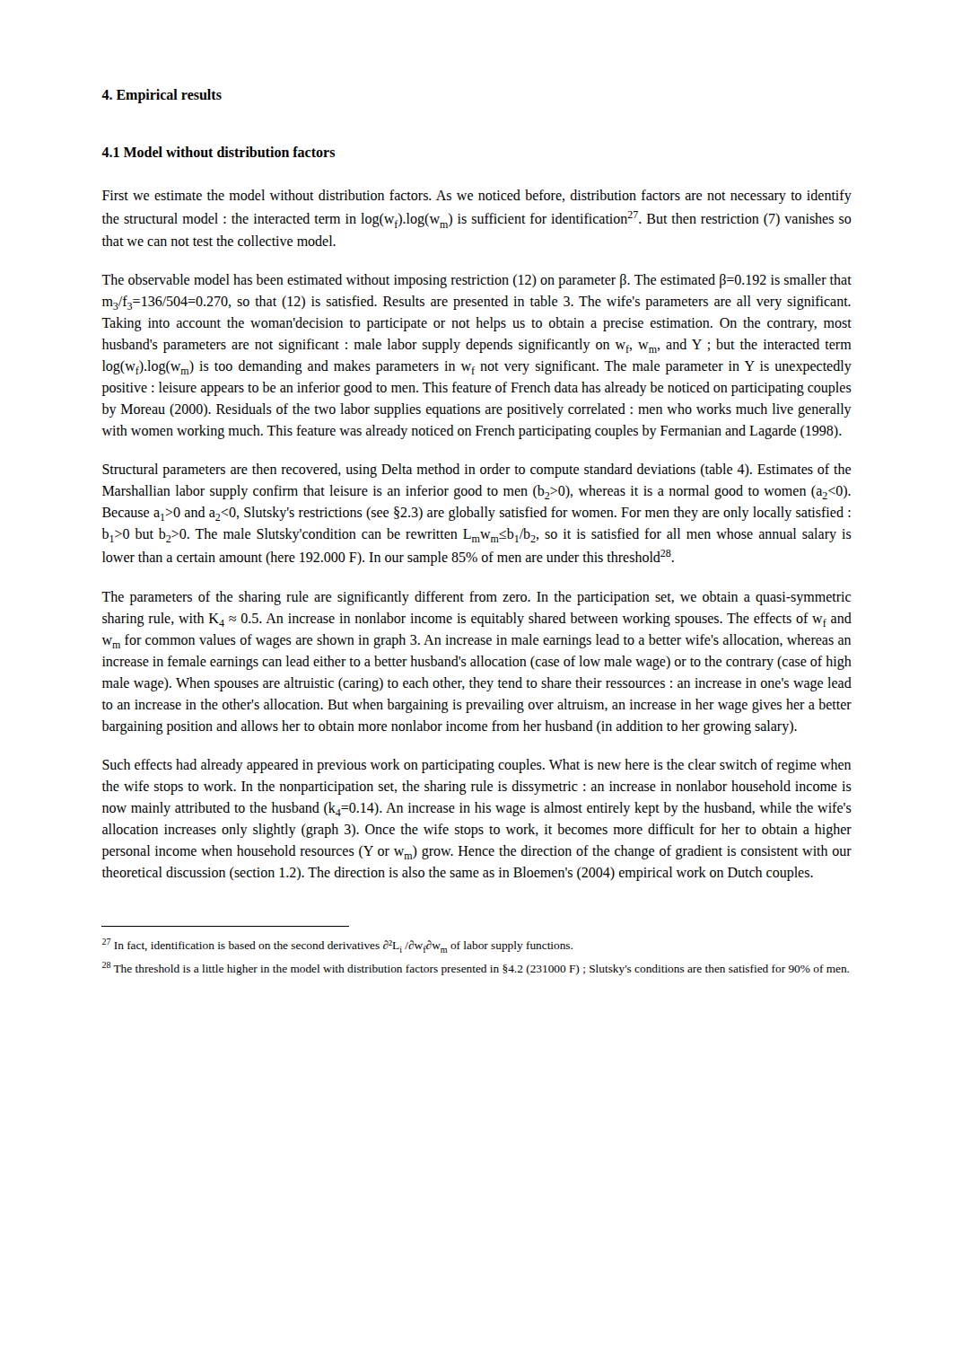4. Empirical results
4.1 Model without distribution factors
First we estimate the model without distribution factors. As we noticed before, distribution factors are not necessary to identify the structural model : the interacted term in log(wf).log(wm) is sufficient for identification27. But then restriction (7) vanishes so that we can not test the collective model.
The observable model has been estimated without imposing restriction (12) on parameter β. The estimated β=0.192 is smaller that m3/f3=136/504=0.270, so that (12) is satisfied. Results are presented in table 3. The wife's parameters are all very significant. Taking into account the woman'decision to participate or not helps us to obtain a precise estimation. On the contrary, most husband's parameters are not significant : male labor supply depends significantly on wf, wm, and Y ; but the interacted term log(wf).log(wm) is too demanding and makes parameters in wf not very significant. The male parameter in Y is unexpectedly positive : leisure appears to be an inferior good to men. This feature of French data has already be noticed on participating couples by Moreau (2000). Residuals of the two labor supplies equations are positively correlated : men who works much live generally with women working much. This feature was already noticed on French participating couples by Fermanian and Lagarde (1998).
Structural parameters are then recovered, using Delta method in order to compute standard deviations (table 4). Estimates of the Marshallian labor supply confirm that leisure is an inferior good to men (b2>0), whereas it is a normal good to women (a2<0). Because a1>0 and a2<0, Slutsky's restrictions (see §2.3) are globally satisfied for women. For men they are only locally satisfied : b1>0 but b2>0. The male Slutsky'condition can be rewritten Lmwm≤b1/b2, so it is satisfied for all men whose annual salary is lower than a certain amount (here 192.000 F). In our sample 85% of men are under this threshold28.
The parameters of the sharing rule are significantly different from zero. In the participation set, we obtain a quasi-symmetric sharing rule, with K4 ≈ 0.5. An increase in nonlabor income is equitably shared between working spouses. The effects of wf and wm for common values of wages are shown in graph 3. An increase in male earnings lead to a better wife's allocation, whereas an increase in female earnings can lead either to a better husband's allocation (case of low male wage) or to the contrary (case of high male wage). When spouses are altruistic (caring) to each other, they tend to share their ressources : an increase in one's wage lead to an increase in the other's allocation. But when bargaining is prevailing over altruism, an increase in her wage gives her a better bargaining position and allows her to obtain more nonlabor income from her husband (in addition to her growing salary).
Such effects had already appeared in previous work on participating couples. What is new here is the clear switch of regime when the wife stops to work. In the nonparticipation set, the sharing rule is dissymetric : an increase in nonlabor household income is now mainly attributed to the husband (k4=0.14). An increase in his wage is almost entirely kept by the husband, while the wife's allocation increases only slightly (graph 3). Once the wife stops to work, it becomes more difficult for her to obtain a higher personal income when household resources (Y or wm) grow. Hence the direction of the change of gradient is consistent with our theoretical discussion (section 1.2). The direction is also the same as in Bloemen's (2004) empirical work on Dutch couples.
27 In fact, identification is based on the second derivatives ∂²Li /∂wf∂wm of labor supply functions.
28 The threshold is a little higher in the model with distribution factors presented in §4.2 (231000 F) ; Slutsky's conditions are then satisfied for 90% of men.